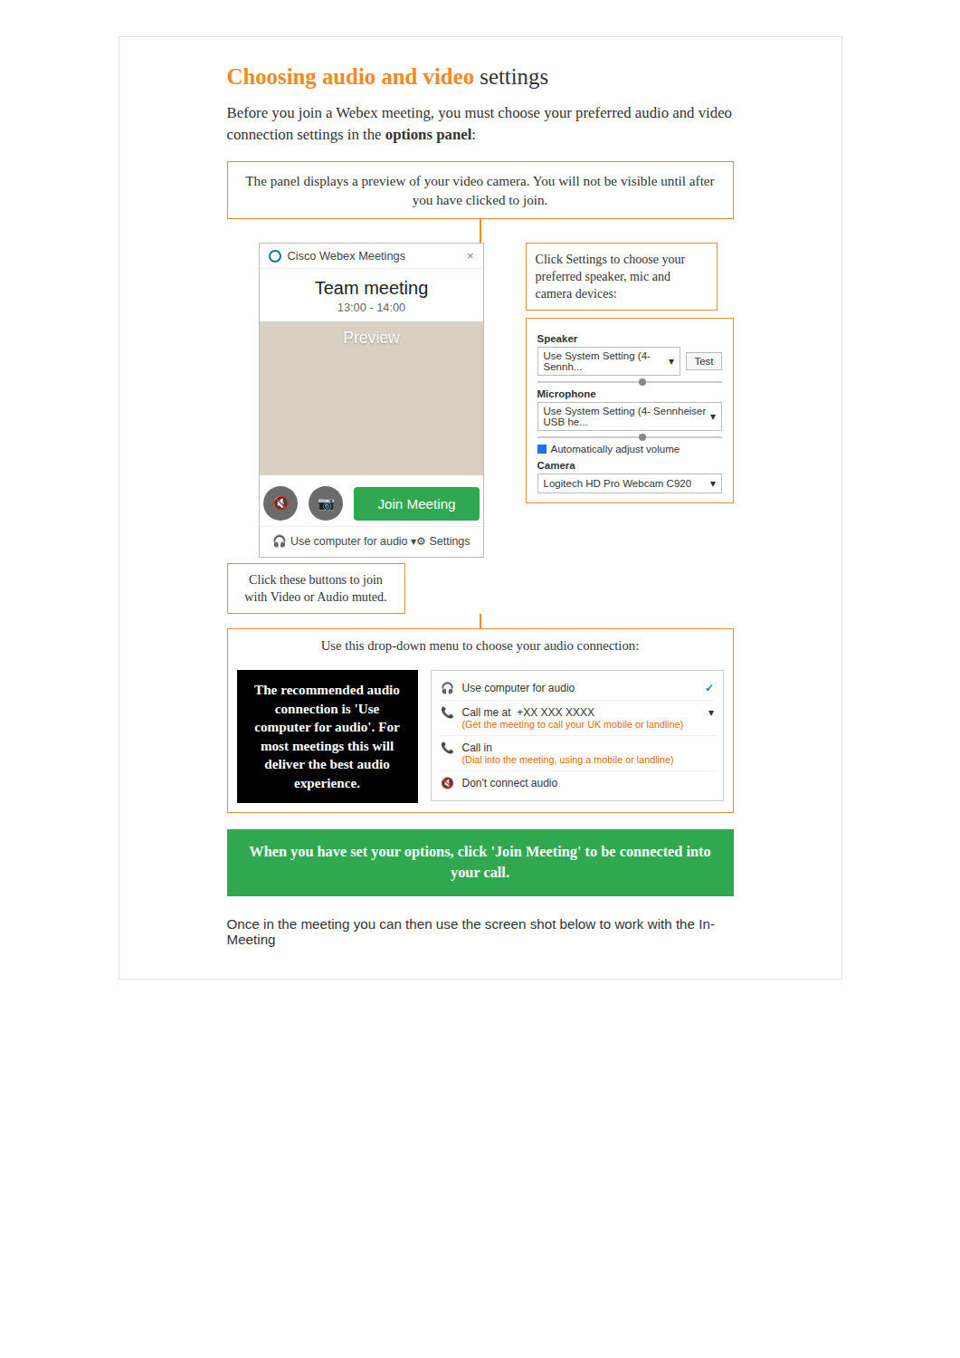Choosing audio and video settings
Before you join a Webex meeting, you must choose your preferred audio and video connection settings in the options panel:
The panel displays a preview of your video camera. You will not be visible until after you have clicked to join.
Cisco Webex Meetings ×
Team meeting
13:00 - 14:00
Preview
🔇
📷
Join Meeting
🎧 Use computer for audio ▾ ⚙ Settings
Click Settings to choose your preferred speaker, mic and camera devices:
Speaker
Use System Setting (4- Sennh...▾
Test
Microphone
Use System Setting (4- Sennheiser USB he...▾
Automatically adjust volume
Camera
Logitech HD Pro Webcam C920▾
Click these buttons to join with Video or Audio muted.
Use this drop-down menu to choose your audio connection:
The recommended audio connection is 'Use computer for audio'. For most meetings this will deliver the best audio experience.
🎧 Use computer for audio ✓
📞 Call me at +XX XXX XXXX (Get the meeting to call your UK mobile or landline) ▾
📞 Call in (Dial into the meeting, using a mobile or landline)
🔇 Don't connect audio
When you have set your options, click 'Join Meeting' to be connected into your call.
Once in the meeting you can then use the screen shot below to work with the In-Meeting